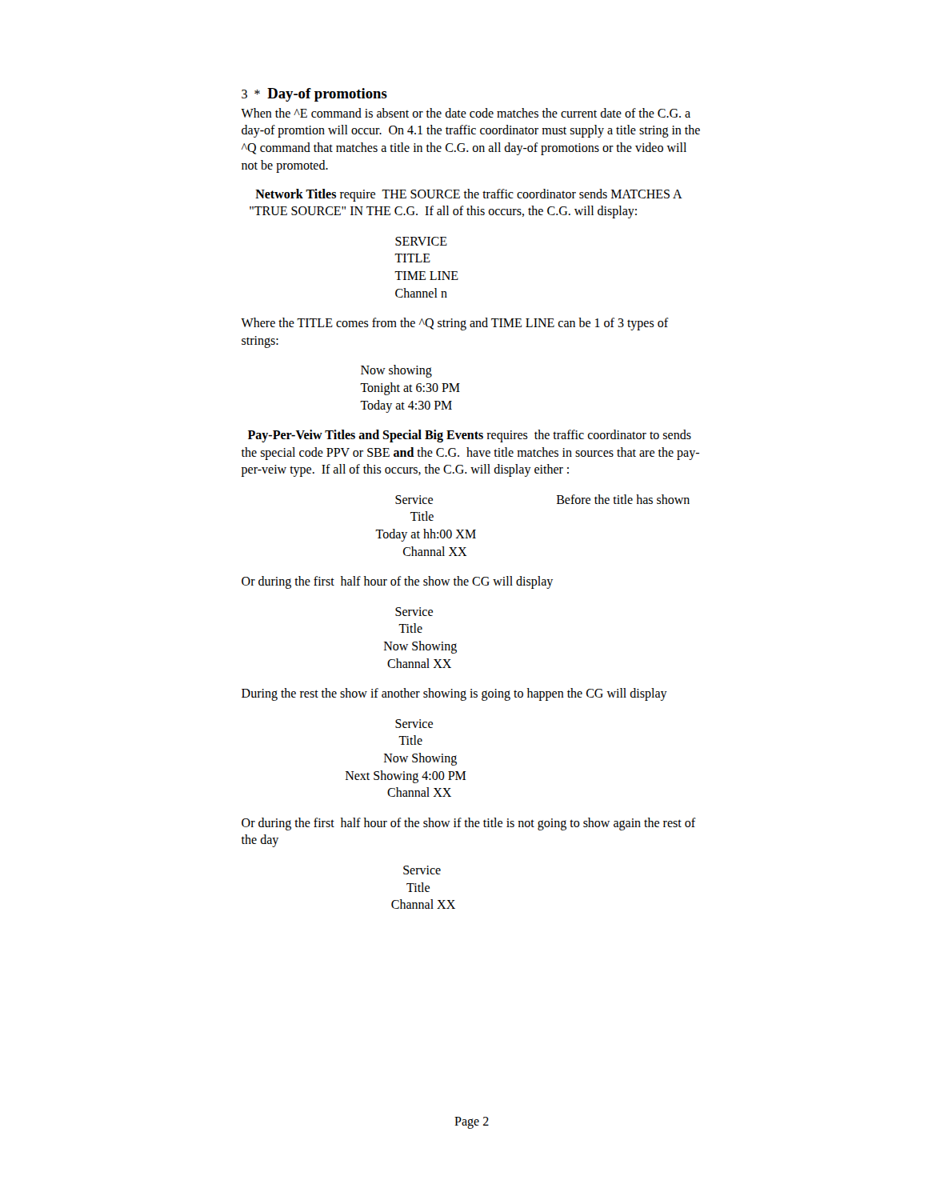3 * Day-of promotions
When the ^E command is absent or the date code matches the current date of the C.G. a day-of promtion will occur. On 4.1 the traffic coordinator must supply a title string in the ^Q command that matches a title in the C.G. on all day-of promotions or the video will not be promoted.
Network Titles require THE SOURCE the traffic coordinator sends MATCHES A "TRUE SOURCE" IN THE C.G. If all of this occurs, the C.G. will display:
SERVICE
TITLE
TIME LINE
Channel n
Where the TITLE comes from the ^Q string and TIME LINE can be 1 of 3 types of strings:
Now showing
Tonight at 6:30 PM
Today at 4:30 PM
Pay-Per-Veiw Titles and Special Big Events requires the traffic coordinator to sends the special code PPV or SBE and the C.G. have title matches in sources that are the pay-per-veiw type. If all of this occurs, the C.G. will display either :
ServiceBefore the title has shown
Title
Today at hh:00 XM
Channal XX
Or during the first half hour of the show the CG will display
Service
Title
Now Showing
Channal XX
During the rest the show if another showing is going to happen the CG will display
Service
Title
Now Showing
Next Showing 4:00 PM
Channal XX
Or during the first half hour of the show if the title is not going to show again the rest of the day
Service
Title
Channal XX
Page 2